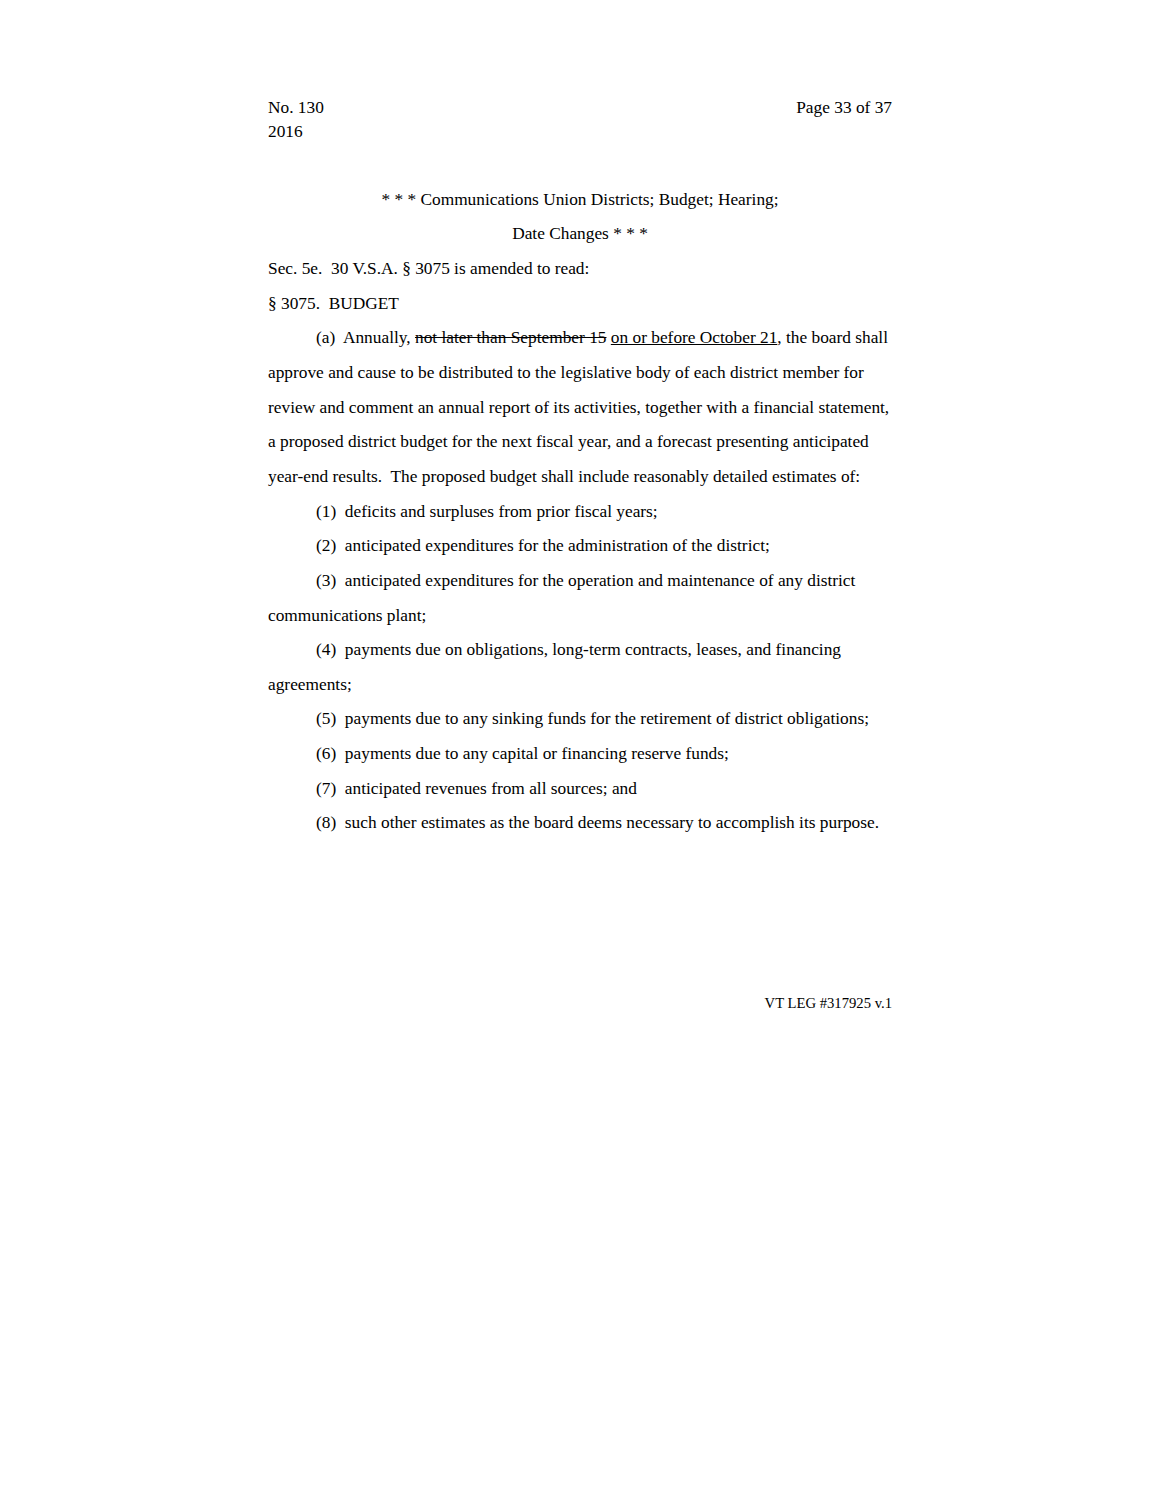No. 130
2016
Page 33 of 37
* * * Communications Union Districts; Budget; Hearing;
Date Changes * * *
Sec. 5e. 30 V.S.A. § 3075 is amended to read:
§ 3075. BUDGET
(a) Annually, not later than September 15 on or before October 21, the board shall approve and cause to be distributed to the legislative body of each district member for review and comment an annual report of its activities, together with a financial statement, a proposed district budget for the next fiscal year, and a forecast presenting anticipated year-end results. The proposed budget shall include reasonably detailed estimates of:
(1) deficits and surpluses from prior fiscal years;
(2) anticipated expenditures for the administration of the district;
(3) anticipated expenditures for the operation and maintenance of any district communications plant;
(4) payments due on obligations, long-term contracts, leases, and financing agreements;
(5) payments due to any sinking funds for the retirement of district obligations;
(6) payments due to any capital or financing reserve funds;
(7) anticipated revenues from all sources; and
(8) such other estimates as the board deems necessary to accomplish its purpose.
VT LEG #317925 v.1